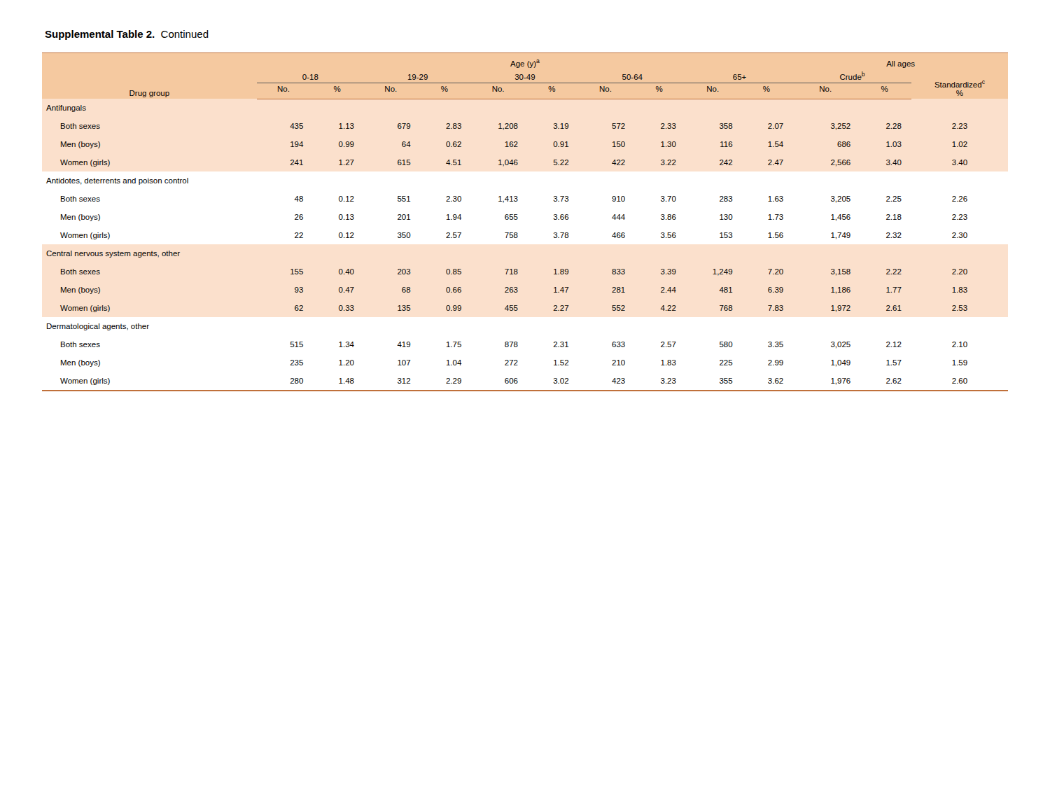Supplemental Table 2. Continued
| Drug group | Age (y) a | All ages |
| --- | --- | --- |
| 0-18 | 19-29 | 30-49 | 50-64 | 65+ | Crude b | Standardized c % |
| No. | % | No. | % | No. | % | No. | % | No. | % | No. | % |
| Antifungals | |
| Both sexes | 435 | 1.13 | 679 | 2.83 | 1,208 | 3.19 | 572 | 2.33 | 358 | 2.07 | 3,252 | 2.28 | 2.23 |
| Men (boys) | 194 | 0.99 | 64 | 0.62 | 162 | 0.91 | 150 | 1.30 | 116 | 1.54 | 686 | 1.03 | 1.02 |
| Women (girls) | 241 | 1.27 | 615 | 4.51 | 1,046 | 5.22 | 422 | 3.22 | 242 | 2.47 | 2,566 | 3.40 | 3.40 |
| Antidotes, deterrents and poison control | |
| Both sexes | 48 | 0.12 | 551 | 2.30 | 1,413 | 3.73 | 910 | 3.70 | 283 | 1.63 | 3,205 | 2.25 | 2.26 |
| Men (boys) | 26 | 0.13 | 201 | 1.94 | 655 | 3.66 | 444 | 3.86 | 130 | 1.73 | 1,456 | 2.18 | 2.23 |
| Women (girls) | 22 | 0.12 | 350 | 2.57 | 758 | 3.78 | 466 | 3.56 | 153 | 1.56 | 1,749 | 2.32 | 2.30 |
| Central nervous system agents, other | |
| Both sexes | 155 | 0.40 | 203 | 0.85 | 718 | 1.89 | 833 | 3.39 | 1,249 | 7.20 | 3,158 | 2.22 | 2.20 |
| Men (boys) | 93 | 0.47 | 68 | 0.66 | 263 | 1.47 | 281 | 2.44 | 481 | 6.39 | 1,186 | 1.77 | 1.83 |
| Women (girls) | 62 | 0.33 | 135 | 0.99 | 455 | 2.27 | 552 | 4.22 | 768 | 7.83 | 1,972 | 2.61 | 2.53 |
| Dermatological agents, other | |
| Both sexes | 515 | 1.34 | 419 | 1.75 | 878 | 2.31 | 633 | 2.57 | 580 | 3.35 | 3,025 | 2.12 | 2.10 |
| Men (boys) | 235 | 1.20 | 107 | 1.04 | 272 | 1.52 | 210 | 1.83 | 225 | 2.99 | 1,049 | 1.57 | 1.59 |
| Women (girls) | 280 | 1.48 | 312 | 2.29 | 606 | 3.02 | 423 | 3.23 | 355 | 3.62 | 1,976 | 2.62 | 2.60 |